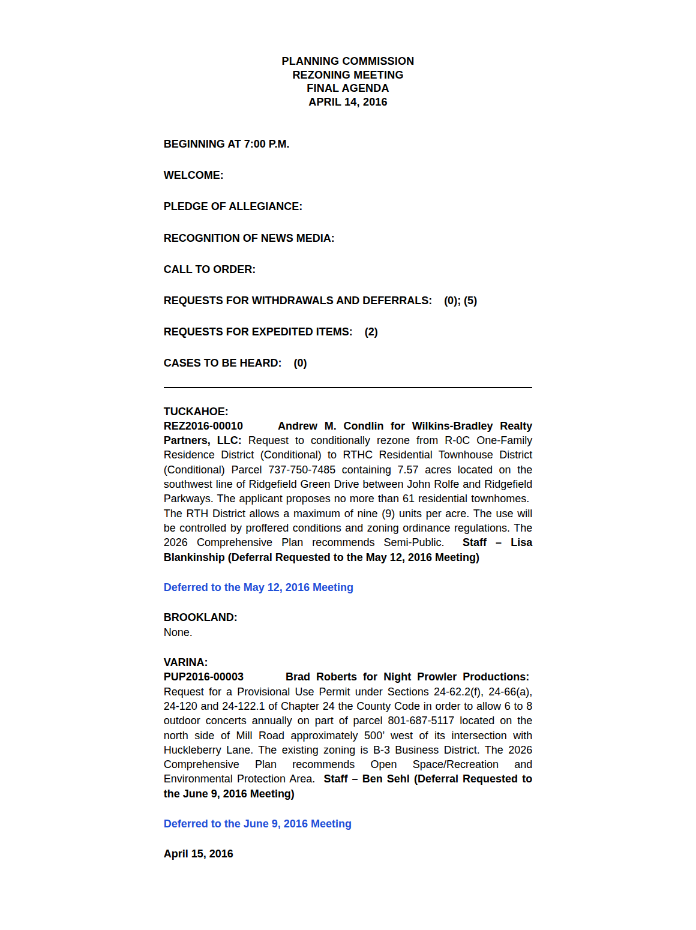PLANNING COMMISSION
REZONING MEETING
FINAL AGENDA
APRIL 14, 2016
BEGINNING AT 7:00 P.M.
WELCOME:
PLEDGE OF ALLEGIANCE:
RECOGNITION OF NEWS MEDIA:
CALL TO ORDER:
REQUESTS FOR WITHDRAWALS AND DEFERRALS: (0); (5)
REQUESTS FOR EXPEDITED ITEMS: (2)
CASES TO BE HEARD: (0)
TUCKAHOE:
REZ2016-00010 Andrew M. Condlin for Wilkins-Bradley Realty Partners, LLC: Request to conditionally rezone from R-0C One-Family Residence District (Conditional) to RTHC Residential Townhouse District (Conditional) Parcel 737-750-7485 containing 7.57 acres located on the southwest line of Ridgefield Green Drive between John Rolfe and Ridgefield Parkways. The applicant proposes no more than 61 residential townhomes. The RTH District allows a maximum of nine (9) units per acre. The use will be controlled by proffered conditions and zoning ordinance regulations. The 2026 Comprehensive Plan recommends Semi-Public. Staff – Lisa Blankinship (Deferral Requested to the May 12, 2016 Meeting)
Deferred to the May 12, 2016 Meeting
BROOKLAND:
None.
VARINA:
PUP2016-00003 Brad Roberts for Night Prowler Productions: Request for a Provisional Use Permit under Sections 24-62.2(f), 24-66(a), 24-120 and 24-122.1 of Chapter 24 the County Code in order to allow 6 to 8 outdoor concerts annually on part of parcel 801-687-5117 located on the north side of Mill Road approximately 500’ west of its intersection with Huckleberry Lane. The existing zoning is B-3 Business District. The 2026 Comprehensive Plan recommends Open Space/Recreation and Environmental Protection Area. Staff – Ben Sehl (Deferral Requested to the June 9, 2016 Meeting)
Deferred to the June 9, 2016 Meeting
April 15, 2016